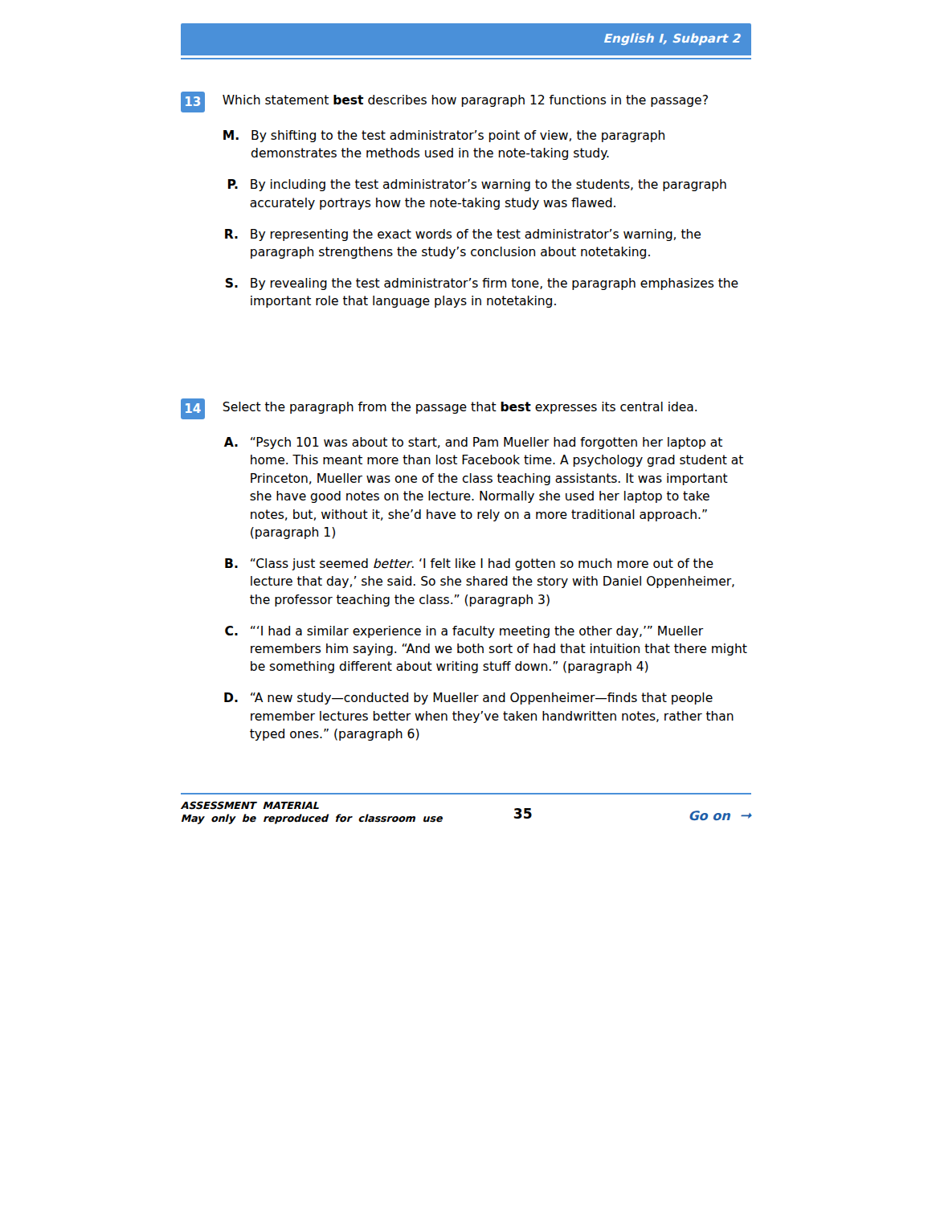English I, Subpart 2
13
Which statement best describes how paragraph 12 functions in the passage?
M. By shifting to the test administrator’s point of view, the paragraph demonstrates the methods used in the note-taking study.
P. By including the test administrator’s warning to the students, the paragraph accurately portrays how the note-taking study was flawed.
R. By representing the exact words of the test administrator’s warning, the paragraph strengthens the study’s conclusion about notetaking.
S. By revealing the test administrator’s firm tone, the paragraph emphasizes the important role that language plays in notetaking.
14
Select the paragraph from the passage that best expresses its central idea.
A.“Psych 101 was about to start, and Pam Mueller had forgotten her laptop at home. This meant more than lost Facebook time. A psychology grad student at Princeton, Mueller was one of the class teaching assistants. It was important she have good notes on the lecture. Normally she used her laptop to take notes, but, without it, she’d have to rely on a more traditional approach.” (paragraph 1)
B.“Class just seemed better. ‘I felt like I had gotten so much more out of the lecture that day,’ she said. So she shared the story with Daniel Oppenheimer, the professor teaching the class.” (paragraph 3)
C.“‘I had a similar experience in a faculty meeting the other day,’” Mueller remembers him saying. “And we both sort of had that intuition that there might be something different about writing stuff down.” (paragraph 4)
D.“A new study—conducted by Mueller and Oppenheimer—finds that people remember lectures better when they’ve taken handwritten notes, rather than typed ones.” (paragraph 6)
ASSESSMENT MATERIAL
May only be reproduced for classroom use
35
Go on ➞